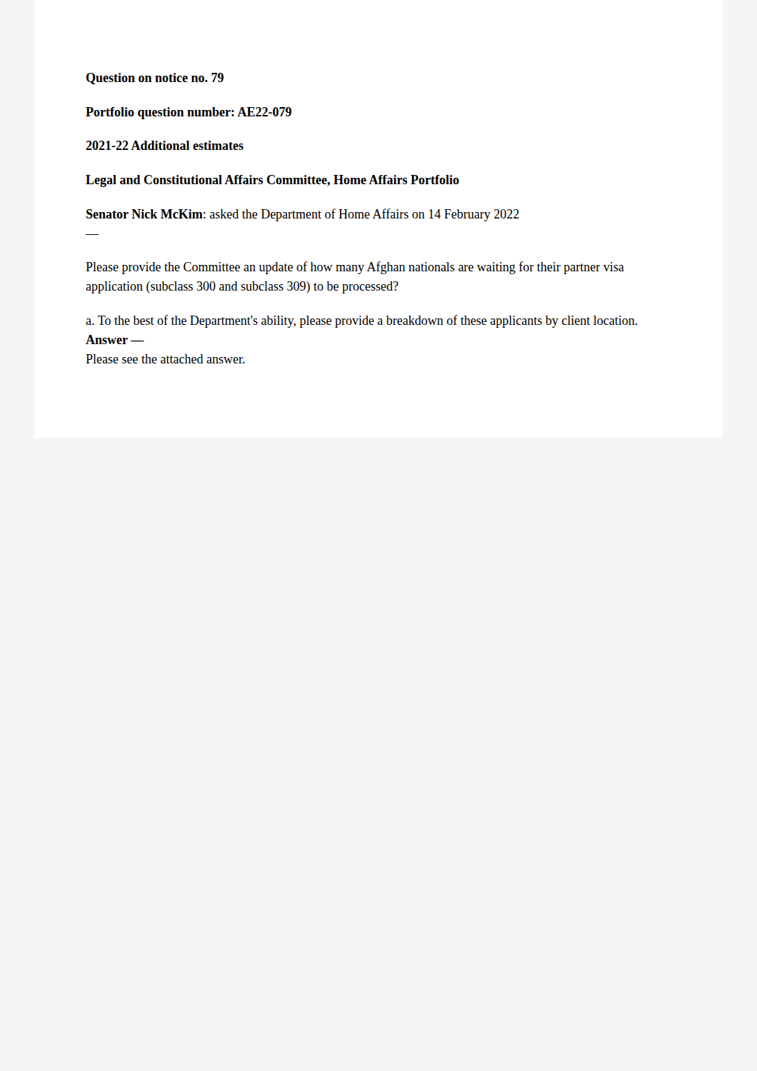Question on notice no. 79
Portfolio question number: AE22-079
2021-22 Additional estimates
Legal and Constitutional Affairs Committee, Home Affairs Portfolio
Senator Nick McKim: asked the Department of Home Affairs on 14 February 2022 —
Please provide the Committee an update of how many Afghan nationals are waiting for their partner visa application (subclass 300 and subclass 309) to be processed?
a. To the best of the Department's ability, please provide a breakdown of these applicants by client location.
Answer —
Please see the attached answer.